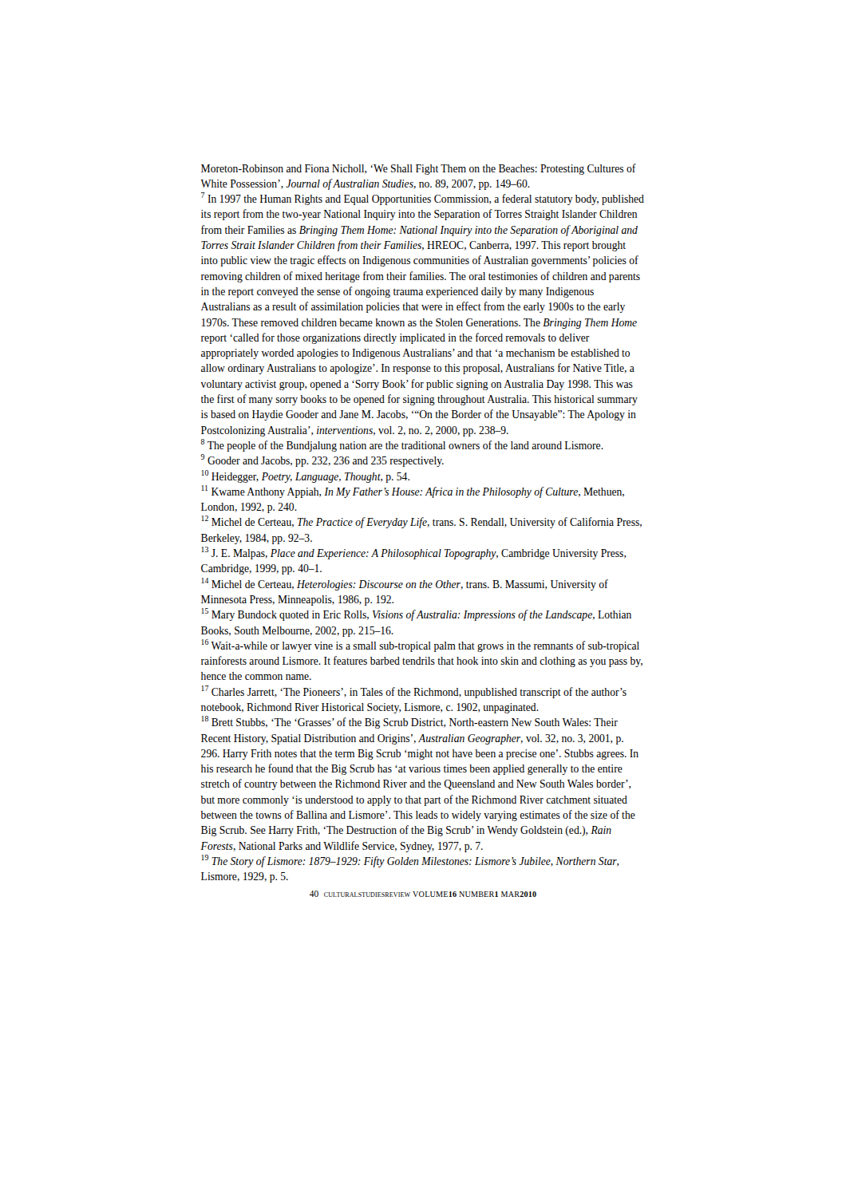Moreton-Robinson and Fiona Nicholl, ‘We Shall Fight Them on the Beaches: Protesting Cultures of White Possession’, Journal of Australian Studies, no. 89, 2007, pp. 149–60.
7 In 1997 the Human Rights and Equal Opportunities Commission, a federal statutory body, published its report from the two-year National Inquiry into the Separation of Torres Straight Islander Children from their Families as Bringing Them Home: National Inquiry into the Separation of Aboriginal and Torres Strait Islander Children from their Families, HREOC, Canberra, 1997. This report brought into public view the tragic effects on Indigenous communities of Australian governments’ policies of removing children of mixed heritage from their families. The oral testimonies of children and parents in the report conveyed the sense of ongoing trauma experienced daily by many Indigenous Australians as a result of assimilation policies that were in effect from the early 1900s to the early 1970s. These removed children became known as the Stolen Generations. The Bringing Them Home report ‘called for those organizations directly implicated in the forced removals to deliver appropriately worded apologies to Indigenous Australians’ and that ‘a mechanism be established to allow ordinary Australians to apologize’. In response to this proposal, Australians for Native Title, a voluntary activist group, opened a ‘Sorry Book’ for public signing on Australia Day 1998. This was the first of many sorry books to be opened for signing throughout Australia. This historical summary is based on Haydie Gooder and Jane M. Jacobs, ‘“On the Border of the Unsayable”: The Apology in Postcolonizing Australia’, interventions, vol. 2, no. 2, 2000, pp. 238–9.
8 The people of the Bundjalung nation are the traditional owners of the land around Lismore.
9 Gooder and Jacobs, pp. 232, 236 and 235 respectively.
10 Heidegger, Poetry, Language, Thought, p. 54.
11 Kwame Anthony Appiah, In My Father’s House: Africa in the Philosophy of Culture, Methuen, London, 1992, p. 240.
12 Michel de Certeau, The Practice of Everyday Life, trans. S. Rendall, University of California Press, Berkeley, 1984, pp. 92–3.
13 J. E. Malpas, Place and Experience: A Philosophical Topography, Cambridge University Press, Cambridge, 1999, pp. 40–1.
14 Michel de Certeau, Heterologies: Discourse on the Other, trans. B. Massumi, University of Minnesota Press, Minneapolis, 1986, p. 192.
15 Mary Bundock quoted in Eric Rolls, Visions of Australia: Impressions of the Landscape, Lothian Books, South Melbourne, 2002, pp. 215–16.
16 Wait-a-while or lawyer vine is a small sub-tropical palm that grows in the remnants of sub-tropical rainforests around Lismore. It features barbed tendrils that hook into skin and clothing as you pass by, hence the common name.
17 Charles Jarrett, ‘The Pioneers’, in Tales of the Richmond, unpublished transcript of the author’s notebook, Richmond River Historical Society, Lismore, c. 1902, unpaginated.
18 Brett Stubbs, ‘The ‘Grasses’ of the Big Scrub District, North-eastern New South Wales: Their Recent History, Spatial Distribution and Origins’, Australian Geographer, vol. 32, no. 3, 2001, p. 296. Harry Frith notes that the term Big Scrub ‘might not have been a precise one’. Stubbs agrees. In his research he found that the Big Scrub has ‘at various times been applied generally to the entire stretch of country between the Richmond River and the Queensland and New South Wales border’, but more commonly ‘is understood to apply to that part of the Richmond River catchment situated between the towns of Ballina and Lismore’. This leads to widely varying estimates of the size of the Big Scrub. See Harry Frith, ‘The Destruction of the Big Scrub’ in Wendy Goldstein (ed.), Rain Forests, National Parks and Wildlife Service, Sydney, 1977, p. 7.
19 The Story of Lismore: 1879–1929: Fifty Golden Milestones: Lismore’s Jubilee, Northern Star, Lismore, 1929, p. 5.
40 cultural studies review VOLUME16 NUMBER1 MAR2010